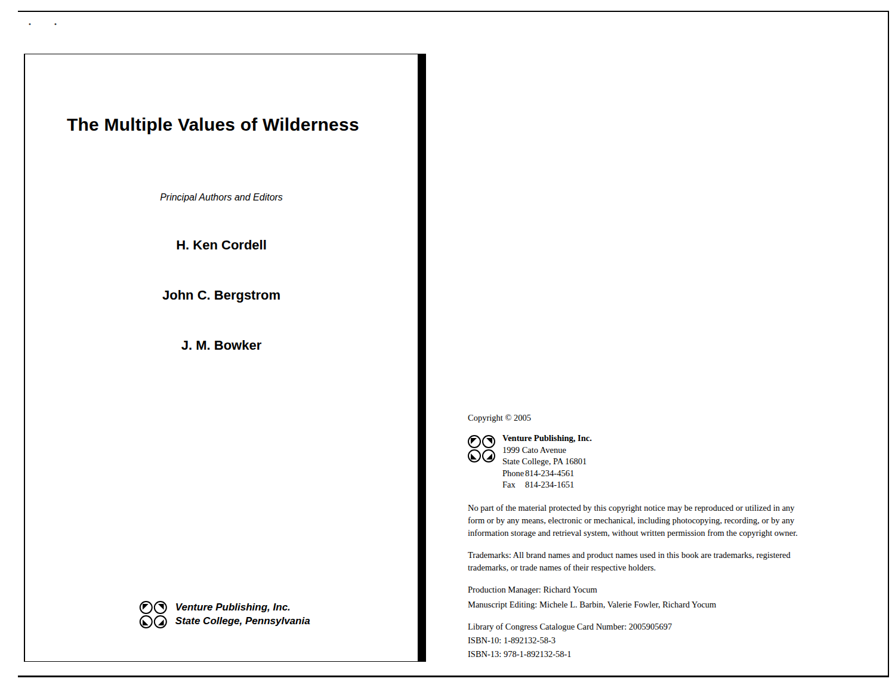• •
The Multiple Values of Wilderness
Principal Authors and Editors
H. Ken Cordell
John C. Bergstrom
J. M. Bowker
Venture Publishing, Inc.
State College, Pennsylvania
Copyright © 2005
Venture Publishing, Inc.
1999 Cato Avenue
State College, PA 16801
Phone814-234-4561
Fax814-234-1651
No part of the material protected by this copyright notice may be reproduced or utilized in any form or by any means, electronic or mechanical, including photocopying, recording, or by any information storage and retrieval system, without written permission from the copyright owner.
Trademarks: All brand names and product names used in this book are trademarks, registered trademarks, or trade names of their respective holders.
Production Manager: Richard Yocum
Manuscript Editing: Michele L. Barbin, Valerie Fowler, Richard Yocum
Library of Congress Catalogue Card Number: 2005905697
ISBN-10: 1-892132-58-3
ISBN-13: 978-1-892132-58-1